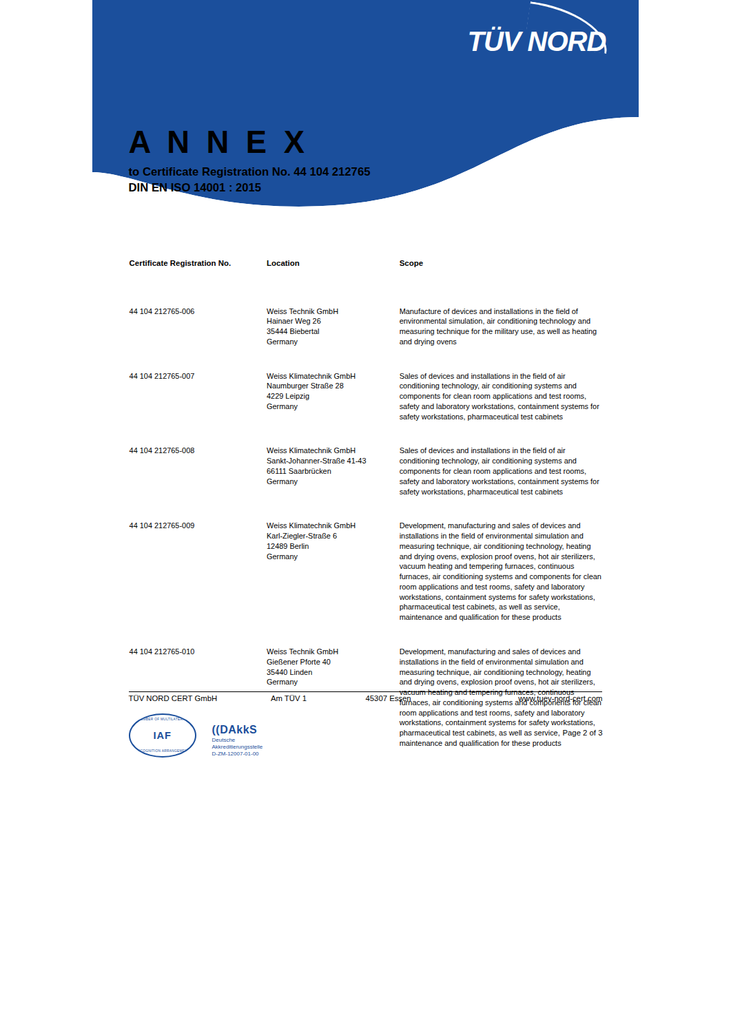TÜV NORD
A N N E X
to Certificate Registration No. 44 104 212765
DIN EN ISO 14001 : 2015
| Certificate Registration No. | Location | Scope |
| --- | --- | --- |
| 44 104 212765-006 | Weiss Technik GmbH Hainaer Weg 26 35444 Biebertal Germany | Manufacture of devices and installations in the field of environmental simulation, air conditioning technology and measuring technique for the military use, as well as heating and drying ovens |
| 44 104 212765-007 | Weiss Klimatechnik GmbH Naumburger Straße 28 4229 Leipzig Germany | Sales of devices and installations in the field of air conditioning technology, air conditioning systems and components for clean room applications and test rooms, safety and laboratory workstations, containment systems for safety workstations, pharmaceutical test cabinets |
| 44 104 212765-008 | Weiss Klimatechnik GmbH Sankt-Johanner-Straße 41-43 66111 Saarbrücken Germany | Sales of devices and installations in the field of air conditioning technology, air conditioning systems and components for clean room applications and test rooms, safety and laboratory workstations, containment systems for safety workstations, pharmaceutical test cabinets |
| 44 104 212765-009 | Weiss Klimatechnik GmbH Karl-Ziegler-Straße 6 12489 Berlin Germany | Development, manufacturing and sales of devices and installations in the field of environmental simulation and measuring technique, air conditioning technology, heating and drying ovens, explosion proof ovens, hot air sterilizers, vacuum heating and tempering furnaces, continuous furnaces, air conditioning systems and components for clean room applications and test rooms, safety and laboratory workstations, containment systems for safety workstations, pharmaceutical test cabinets, as well as service, maintenance and qualification for these products |
| 44 104 212765-010 | Weiss Technik GmbH Gießener Pforte 40 35440 Linden Germany | Development, manufacturing and sales of devices and installations in the field of environmental simulation and measuring technique, air conditioning technology, heating and drying ovens, explosion proof ovens, hot air sterilizers, vacuum heating and tempering furnaces, continuous furnaces, air conditioning systems and components for clean room applications and test rooms, safety and laboratory workstations, containment systems for safety workstations, pharmaceutical test cabinets, as well as service, maintenance and qualification for these products |
TÜV NORD CERT GmbH
Am TÜV 1
45307 Essen
www.tuev-nord-cert.com
Page 2 of 3
MEMBER OF MULTILATERAL
IAF
RECOGNITION ARRANGEMENT
((DAkkS
Deutsche
Akkreditierungsstelle
D-ZM-12007-01-00